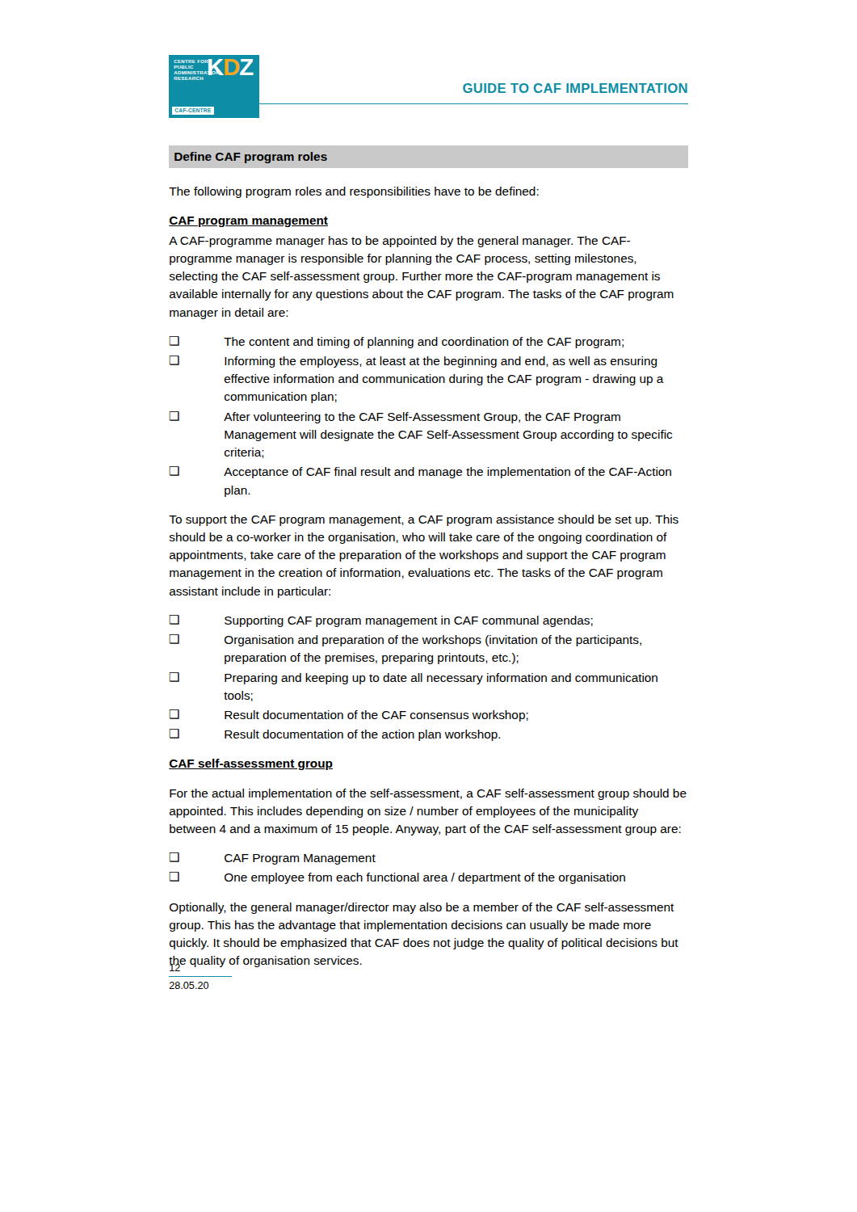CENTRE FOR
PUBLIC
ADMINISTRATION
RESEARCH
KDZ
CAF-CENTRE
GUIDE TO CAF IMPLEMENTATION
Define CAF program roles
The following program roles and responsibilities have to be defined:
CAF program management
A CAF-programme manager has to be appointed by the general manager. The CAF-programme manager is responsible for planning the CAF process, setting milestones, selecting the CAF self-assessment group. Further more the CAF-program management is available internally for any questions about the CAF program. The tasks of the CAF program manager in detail are:
The content and timing of planning and coordination of the CAF program;
Informing the employess, at least at the beginning and end, as well as ensuring effective information and communication during the CAF program - drawing up a communication plan;
After volunteering to the CAF Self-Assessment Group, the CAF Program Management will designate the CAF Self-Assessment Group according to specific criteria;
Acceptance of CAF final result and manage the implementation of the CAF-Action plan.
To support the CAF program management, a CAF program assistance should be set up. This should be a co-worker in the organisation, who will take care of the ongoing coordination of appointments, take care of the preparation of the workshops and support the CAF program management in the creation of information, evaluations etc. The tasks of the CAF program assistant include in particular:
Supporting CAF program management in CAF communal agendas;
Organisation and preparation of the workshops (invitation of the participants, preparation of the premises, preparing printouts, etc.);
Preparing and keeping up to date all necessary information and communication tools;
Result documentation of the CAF consensus workshop;
Result documentation of the action plan workshop.
CAF self-assessment group
For the actual implementation of the self-assessment, a CAF self-assessment group should be appointed. This includes depending on size / number of employees of the municipality between 4 and a maximum of 15 people. Anyway, part of the CAF self-assessment group are:
CAF Program Management
One employee from each functional area / department of the organisation
Optionally, the general manager/director may also be a member of the CAF self-assessment group. This has the advantage that implementation decisions can usually be made more quickly. It should be emphasized that CAF does not judge the quality of political decisions but the quality of organisation services.
12
28.05.20